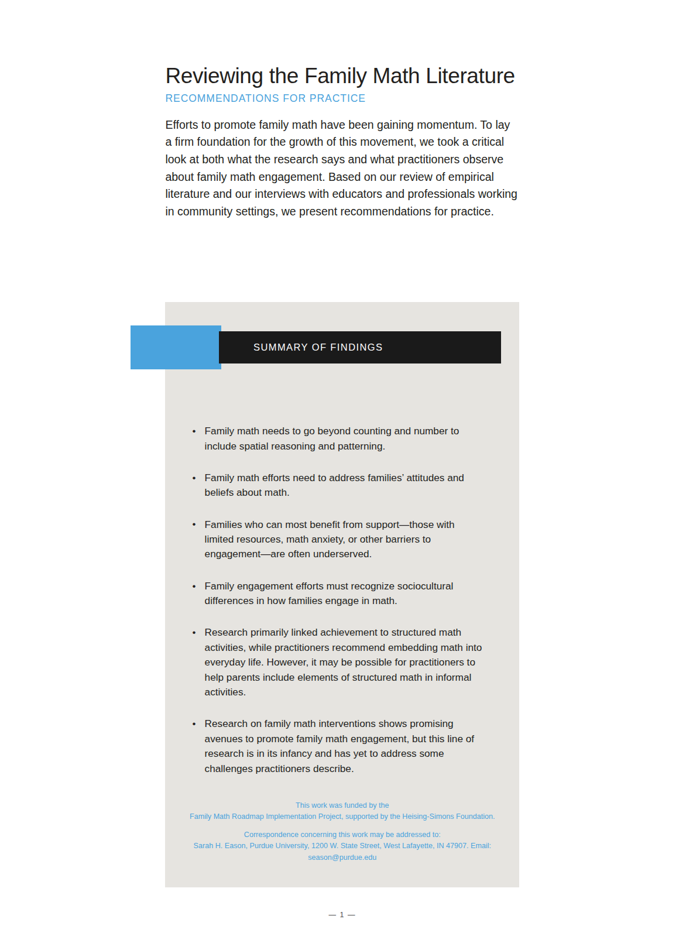Reviewing the Family Math Literature
RECOMMENDATIONS FOR PRACTICE
Efforts to promote family math have been gaining momentum. To lay a firm foundation for the growth of this movement, we took a critical look at both what the research says and what practitioners observe about family math engagement. Based on our review of empirical literature and our interviews with educators and professionals working in community settings, we present recommendations for practice.
SUMMARY OF FINDINGS
Family math needs to go beyond counting and number to include spatial reasoning and patterning.
Family math efforts need to address families’ attitudes and beliefs about math.
Families who can most benefit from support—those with limited resources, math anxiety, or other barriers to engagement—are often underserved.
Family engagement efforts must recognize sociocultural differences in how families engage in math.
Research primarily linked achievement to structured math activities, while practitioners recommend embedding math into everyday life. However, it may be possible for practitioners to help parents include elements of structured math in informal activities.
Research on family math interventions shows promising avenues to promote family math engagement, but this line of research is in its infancy and has yet to address some challenges practitioners describe.
This work was funded by the
Family Math Roadmap Implementation Project, supported by the Heising-Simons Foundation.
Correspondence concerning this work may be addressed to:
Sarah H. Eason, Purdue University, 1200 W. State Street, West Lafayette, IN 47907. Email: season@purdue.edu
— 1 —